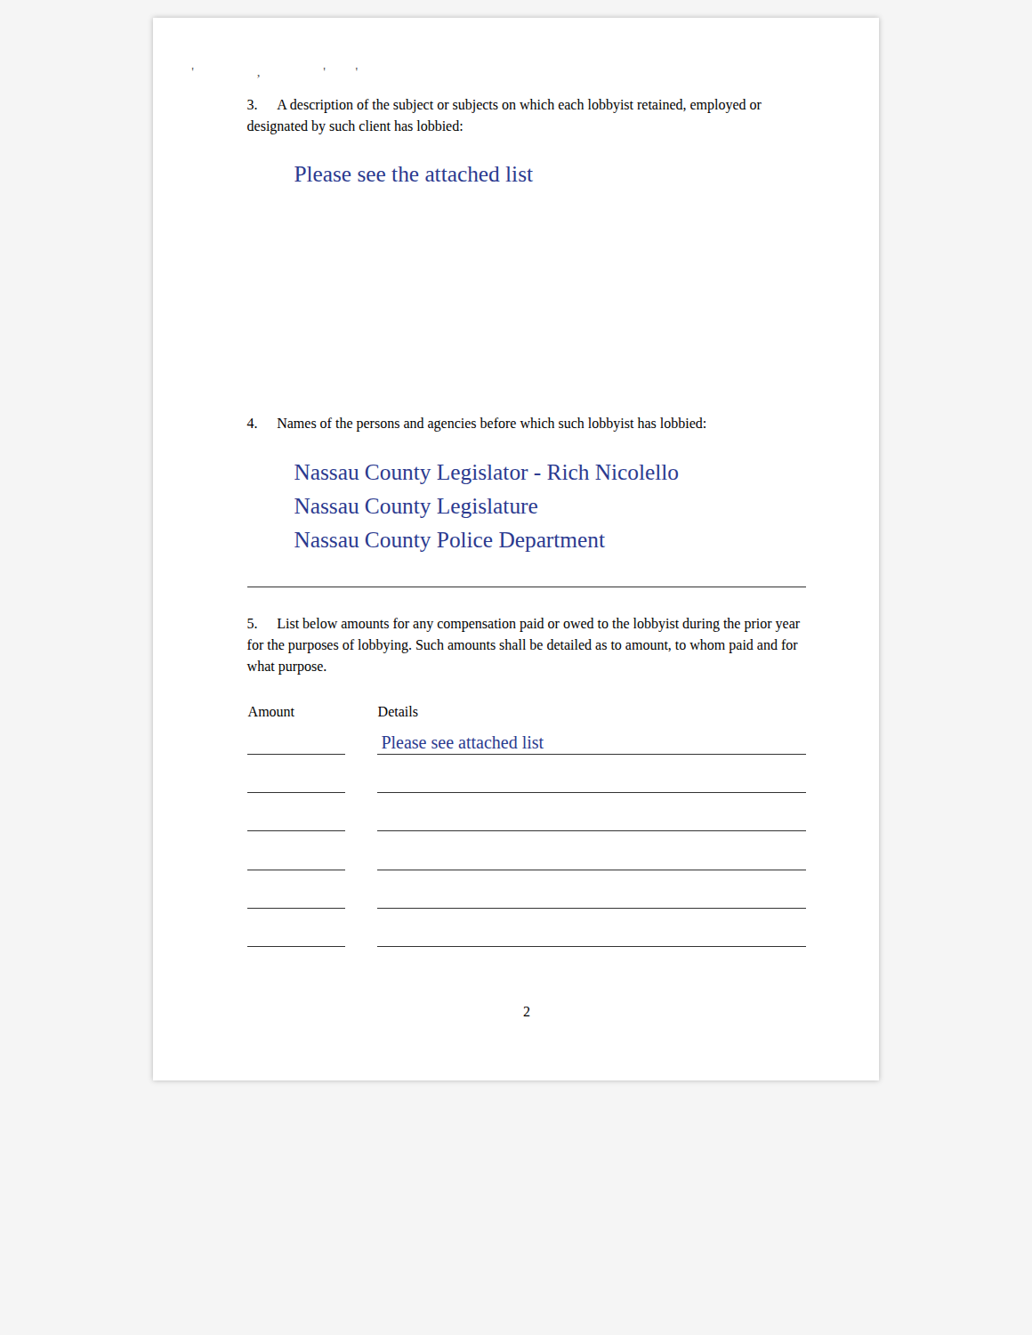' , ''
3. A description of the subject or subjects on which each lobbyist retained, employed or designated by such client has lobbied:
Please see the attached list
4. Names of the persons and agencies before which such lobbyist has lobbied:
Nassau County Legislator - Rich Nicolello
Nassau County Legislature
Nassau County Police Department
5. List below amounts for any compensation paid or owed to the lobbyist during the prior year for the purposes of lobbying. Such amounts shall be detailed as to amount, to whom paid and for what purpose.
| Amount | Details |
| --- | --- |
| | Please see attached list |
2